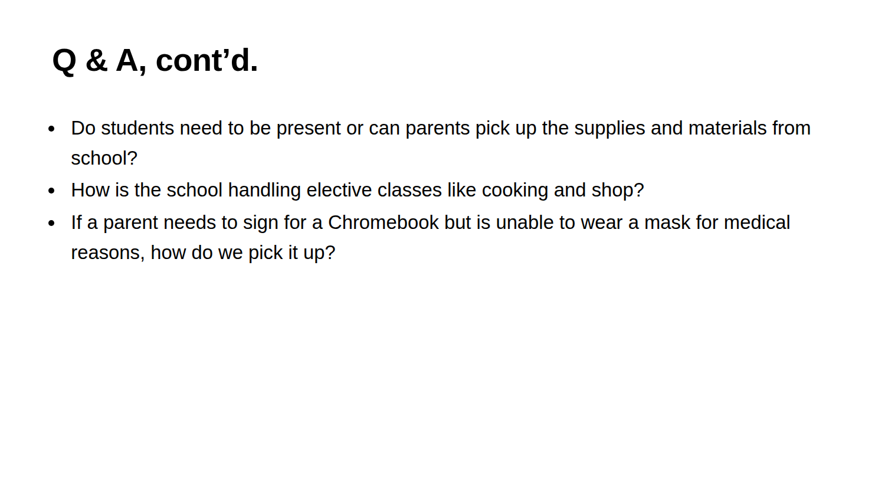Q & A, cont’d.
Do students need to be present or can parents pick up the supplies and materials from school?
How is the school handling elective classes like cooking and shop?
If a parent needs to sign for a Chromebook but is unable to wear a mask for medical reasons, how do we pick it up?